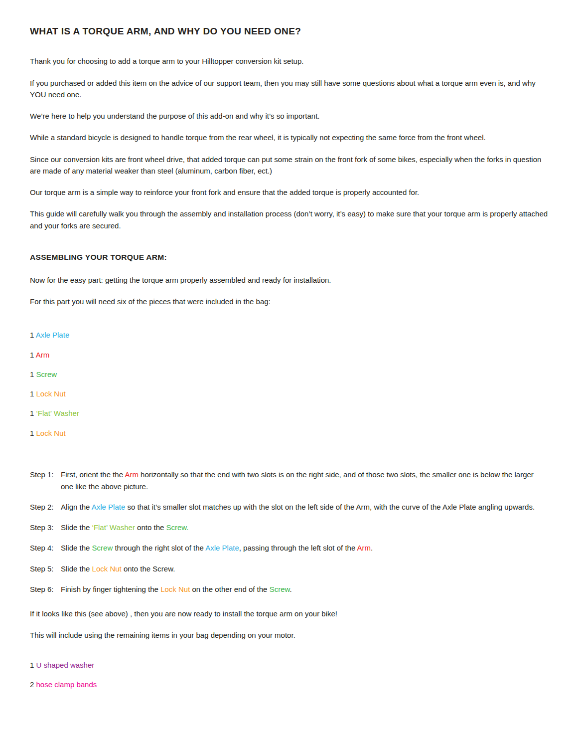What Is A Torque Arm, And Why Do You Need One?
Thank you for choosing to add a torque arm to your Hilltopper conversion kit setup.
If you purchased or added this item on the advice of our support team, then you may still have some questions about what a torque arm even is, and why YOU need one.
We’re here to help you understand the purpose of this add-on and why it’s so important.
While a standard bicycle is designed to handle torque from the rear wheel, it is typically not expecting the same force from the front wheel.
Since our conversion kits are front wheel drive, that added torque can put some strain on the front fork of some bikes, especially when the forks in question are made of any material weaker than steel (aluminum, carbon fiber, ect.)
Our torque arm is a simple way to reinforce your front fork and ensure that the added torque is properly accounted for.
This guide will carefully walk you through the assembly and installation process (don’t worry, it’s easy) to make sure that your torque arm is properly attached and your forks are secured.
Assembling Your Torque Arm:
Now for the easy part: getting the torque arm properly assembled and ready for installation.
For this part you will need six of the pieces that were included in the bag:
1 Axle Plate
1 Arm
1 Screw
1 Lock Nut
1 ‘Flat’ Washer
1 Lock Nut
Step 1: First, orient the the Arm horizontally so that the end with two slots is on the right side, and of those two slots, the smaller one is below the larger one like the above picture.
Step 2: Align the Axle Plate so that it’s smaller slot matches up with the slot on the left side of the Arm, with the curve of the Axle Plate angling upwards.
Step 3: Slide the ‘Flat’ Washer onto the Screw.
Step 4: Slide the Screw through the right slot of the Axle Plate, passing through the left slot of the Arm.
Step 5: Slide the Lock Nut onto the Screw.
Step 6: Finish by finger tightening the Lock Nut on the other end of the Screw.
If it looks like this (see above) , then you are now ready to install the torque arm on your bike!
This will include using the remaining items in your bag depending on your motor.
1 U shaped washer
2 hose clamp bands